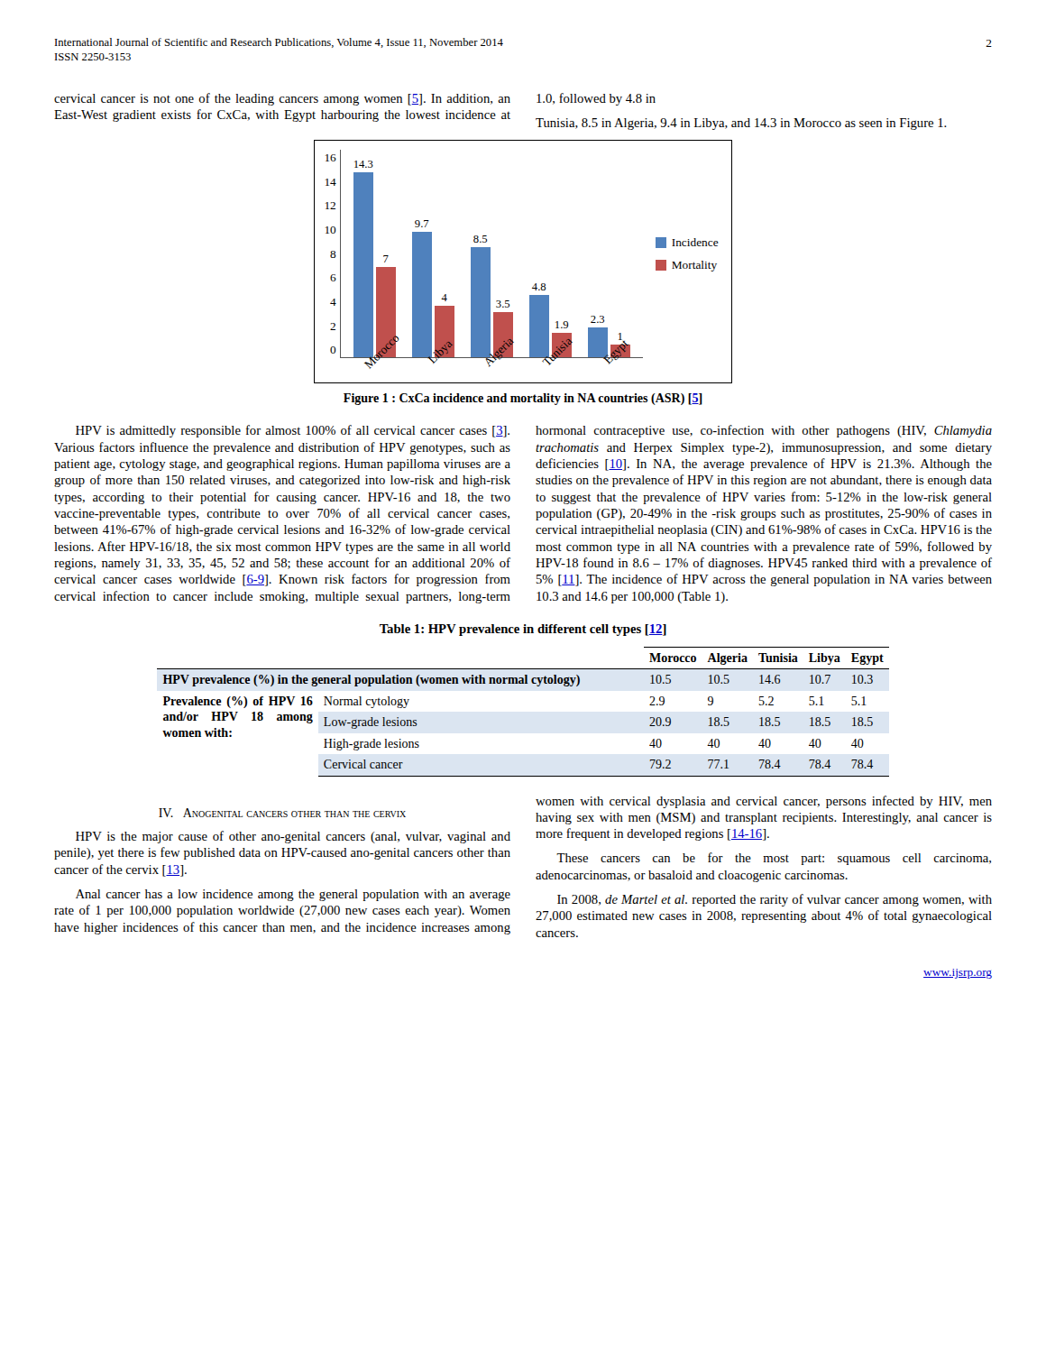International Journal of Scientific and Research Publications, Volume 4, Issue 11, November 2014
ISSN 2250-3153
2
cervical cancer is not one of the leading cancers among women [5]. In addition, an East-West gradient exists for CxCa, with Egypt harbouring the lowest incidence at 1.0, followed by 4.8 in
Tunisia, 8.5 in Algeria, 9.4 in Libya, and 14.3 in Morocco as seen in Figure 1.
16 14 12 10 8 6 4 2 0
14.3
7
9.7
4
8.5
3.5
4.8
1.9
2.3
1
Incidence
Mortality
Morocco Libya Algeria Tunisia Egypt
Figure 1 : CxCa incidence and mortality in NA countries (ASR) [5]
HPV is admittedly responsible for almost 100% of all cervical cancer cases [3]. Various factors influence the prevalence and distribution of HPV genotypes, such as patient age, cytology stage, and geographical regions. Human papilloma viruses are a group of more than 150 related viruses, and categorized into low-risk and high-risk types, according to their potential for causing cancer. HPV-16 and 18, the two vaccine-preventable types, contribute to over 70% of all cervical cancer cases, between 41%-67% of high-grade cervical lesions and 16-32% of low-grade cervical lesions. After HPV-16/18, the six most common HPV types are the same in all world regions, namely 31, 33, 35, 45, 52 and 58; these account for an additional 20% of cervical cancer cases worldwide [6-9]. Known risk factors for progression from cervical infection to cancer include smoking, multiple sexual partners, long-term hormonal contraceptive use, co-infection with other pathogens (HIV, Chlamydia trachomatis and Herpex Simplex type-2), immunosupression, and some dietary deficiencies [10]. In NA, the average prevalence of HPV is 21.3%. Although the studies on the prevalence of HPV in this region are not abundant, there is enough data to suggest that the prevalence of HPV varies from: 5-12% in the low-risk general population (GP), 20-49% in the -risk groups such as prostitutes, 25-90% of cases in cervical intraepithelial neoplasia (CIN) and 61%-98% of cases in CxCa. HPV16 is the most common type in all NA countries with a prevalence rate of 59%, followed by HPV-18 found in 8.6 – 17% of diagnoses. HPV45 ranked third with a prevalence of 5% [11]. The incidence of HPV across the general population in NA varies between 10.3 and 14.6 per 100,000 (Table 1).
Table 1: HPV prevalence in different cell types [12]
| | Morocco | Algeria | Tunisia | Libya | Egypt |
| --- | --- | --- | --- | --- | --- |
| HPV prevalence (%) in the general population (women with normal cytology) | 10.5 | 10.5 | 14.6 | 10.7 | 10.3 |
| Prevalence (%) of HPV 16 and/or HPV 18 among women with: | Normal cytology | 2.9 | 9 | 5.2 | 5.1 | 5.1 |
| Low-grade lesions | 20.9 | 18.5 | 18.5 | 18.5 | 18.5 |
| High-grade lesions | 40 | 40 | 40 | 40 | 40 |
| Cervical cancer | 79.2 | 77.1 | 78.4 | 78.4 | 78.4 |
IV. Anogenital cancers other than the cervix
HPV is the major cause of other ano-genital cancers (anal, vulvar, vaginal and penile), yet there is few published data on HPV-caused ano-genital cancers other than cancer of the cervix [13].
Anal cancer has a low incidence among the general population with an average rate of 1 per 100,000 population worldwide (27,000 new cases each year). Women have higher incidences of this cancer than men, and the incidence increases among women with cervical dysplasia and cervical cancer, persons infected by HIV, men having sex with men (MSM) and transplant recipients. Interestingly, anal cancer is more frequent in developed regions [14-16].
These cancers can be for the most part: squamous cell carcinoma, adenocarcinomas, or basaloid and cloacogenic carcinomas.
In 2008, de Martel et al. reported the rarity of vulvar cancer among women, with 27,000 estimated new cases in 2008, representing about 4% of total gynaecological cancers.
www.ijsrp.org